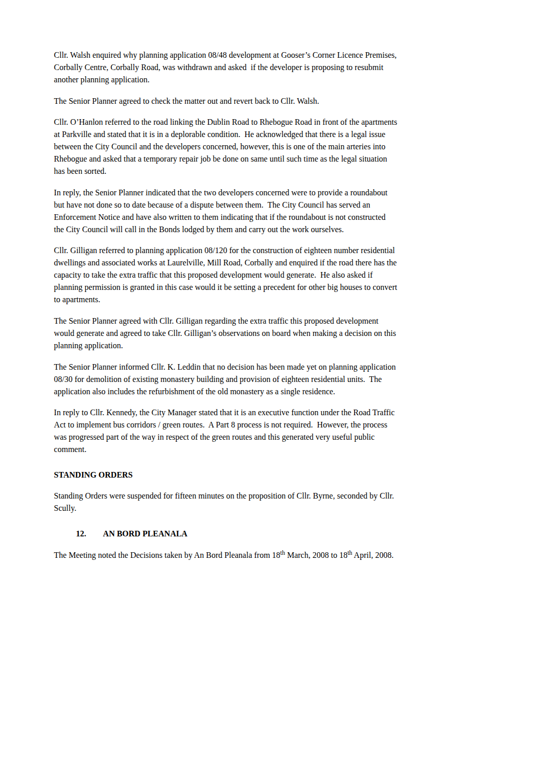Cllr. Walsh enquired why planning application 08/48 development at Gooser’s Corner Licence Premises, Corbally Centre, Corbally Road, was withdrawn and asked if the developer is proposing to resubmit another planning application.
The Senior Planner agreed to check the matter out and revert back to Cllr. Walsh.
Cllr. O’Hanlon referred to the road linking the Dublin Road to Rhebogue Road in front of the apartments at Parkville and stated that it is in a deplorable condition. He acknowledged that there is a legal issue between the City Council and the developers concerned, however, this is one of the main arteries into Rhebogue and asked that a temporary repair job be done on same until such time as the legal situation has been sorted.
In reply, the Senior Planner indicated that the two developers concerned were to provide a roundabout but have not done so to date because of a dispute between them. The City Council has served an Enforcement Notice and have also written to them indicating that if the roundabout is not constructed the City Council will call in the Bonds lodged by them and carry out the work ourselves.
Cllr. Gilligan referred to planning application 08/120 for the construction of eighteen number residential dwellings and associated works at Laurelville, Mill Road, Corbally and enquired if the road there has the capacity to take the extra traffic that this proposed development would generate. He also asked if planning permission is granted in this case would it be setting a precedent for other big houses to convert to apartments.
The Senior Planner agreed with Cllr. Gilligan regarding the extra traffic this proposed development would generate and agreed to take Cllr. Gilligan’s observations on board when making a decision on this planning application.
The Senior Planner informed Cllr. K. Leddin that no decision has been made yet on planning application 08/30 for demolition of existing monastery building and provision of eighteen residential units. The application also includes the refurbishment of the old monastery as a single residence.
In reply to Cllr. Kennedy, the City Manager stated that it is an executive function under the Road Traffic Act to implement bus corridors / green routes. A Part 8 process is not required. However, the process was progressed part of the way in respect of the green routes and this generated very useful public comment.
Standing Orders
Standing Orders were suspended for fifteen minutes on the proposition of Cllr. Byrne, seconded by Cllr. Scully.
12. An Bord Pleanala
The Meeting noted the Decisions taken by An Bord Pleanala from 18th March, 2008 to 18th April, 2008.